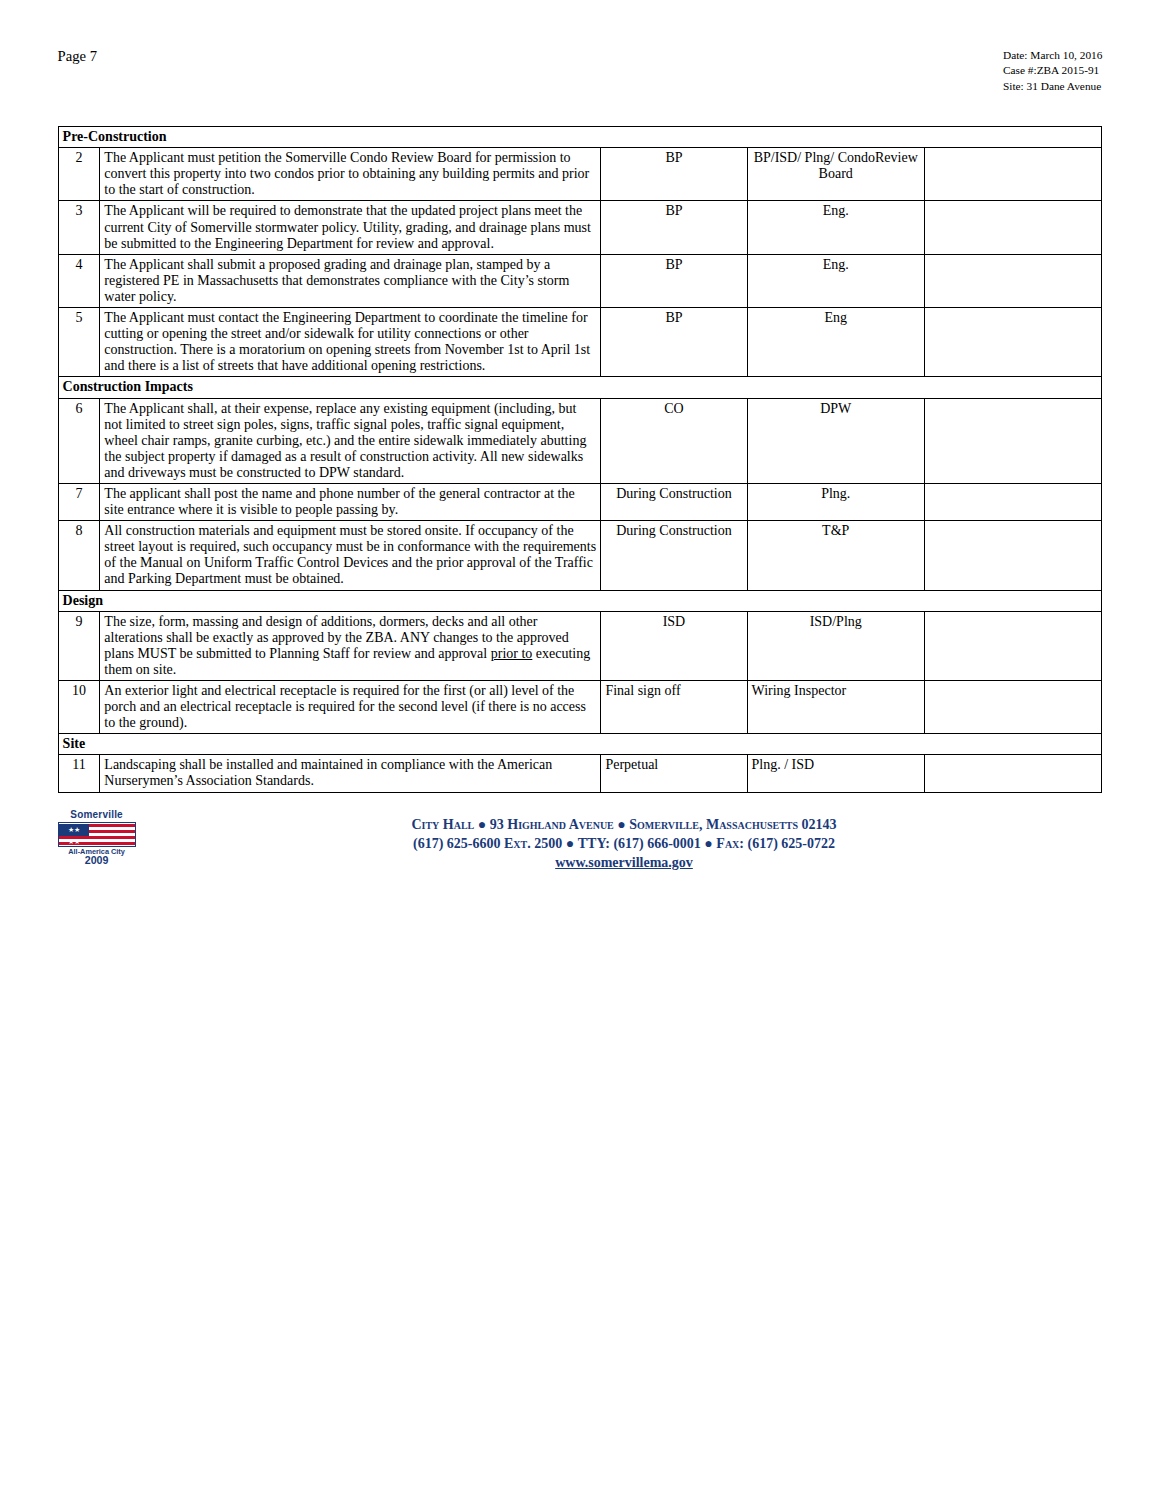Page 7
Date: March 10, 2016
Case #:ZBA 2015-91
Site: 31 Dane Avenue
| Pre-Construction |
| 2 | The Applicant must petition the Somerville Condo Review Board for permission to convert this property into two condos prior to obtaining any building permits and prior to the start of construction. | BP | BP/ISD/ Plng/ CondoReview Board | |
| 3 | The Applicant will be required to demonstrate that the updated project plans meet the current City of Somerville stormwater policy. Utility, grading, and drainage plans must be submitted to the Engineering Department for review and approval. | BP | Eng. | |
| 4 | The Applicant shall submit a proposed grading and drainage plan, stamped by a registered PE in Massachusetts that demonstrates compliance with the City’s storm water policy. | BP | Eng. | |
| 5 | The Applicant must contact the Engineering Department to coordinate the timeline for cutting or opening the street and/or sidewalk for utility connections or other construction. There is a moratorium on opening streets from November 1st to April 1st and there is a list of streets that have additional opening restrictions. | BP | Eng | |
| Construction Impacts |
| 6 | The Applicant shall, at their expense, replace any existing equipment (including, but not limited to street sign poles, signs, traffic signal poles, traffic signal equipment, wheel chair ramps, granite curbing, etc.) and the entire sidewalk immediately abutting the subject property if damaged as a result of construction activity. All new sidewalks and driveways must be constructed to DPW standard. | CO | DPW | |
| 7 | The applicant shall post the name and phone number of the general contractor at the site entrance where it is visible to people passing by. | During Construction | Plng. | |
| 8 | All construction materials and equipment must be stored onsite. If occupancy of the street layout is required, such occupancy must be in conformance with the requirements of the Manual on Uniform Traffic Control Devices and the prior approval of the Traffic and Parking Department must be obtained. | During Construction | T&P | |
| Design |
| 9 | The size, form, massing and design of additions, dormers, decks and all other alterations shall be exactly as approved by the ZBA. ANY changes to the approved plans MUST be submitted to Planning Staff for review and approval prior to executing them on site. | ISD | ISD/Plng | |
| 10 | An exterior light and electrical receptacle is required for the first (or all) level of the porch and an electrical receptacle is required for the second level (if there is no access to the ground). | Final sign off | Wiring Inspector | |
| Site |
| 11 | Landscaping shall be installed and maintained in compliance with the American Nurserymen’s Association Standards. | Perpetual | Plng. / ISD | |
Somerville
★★
★★
All-America City
2009
City Hall ● 93 Highland Avenue ● Somerville, Massachusetts 02143
(617) 625-6600 Ext. 2500 ● TTY: (617) 666-0001 ● Fax: (617) 625-0722
www.somervillema.gov